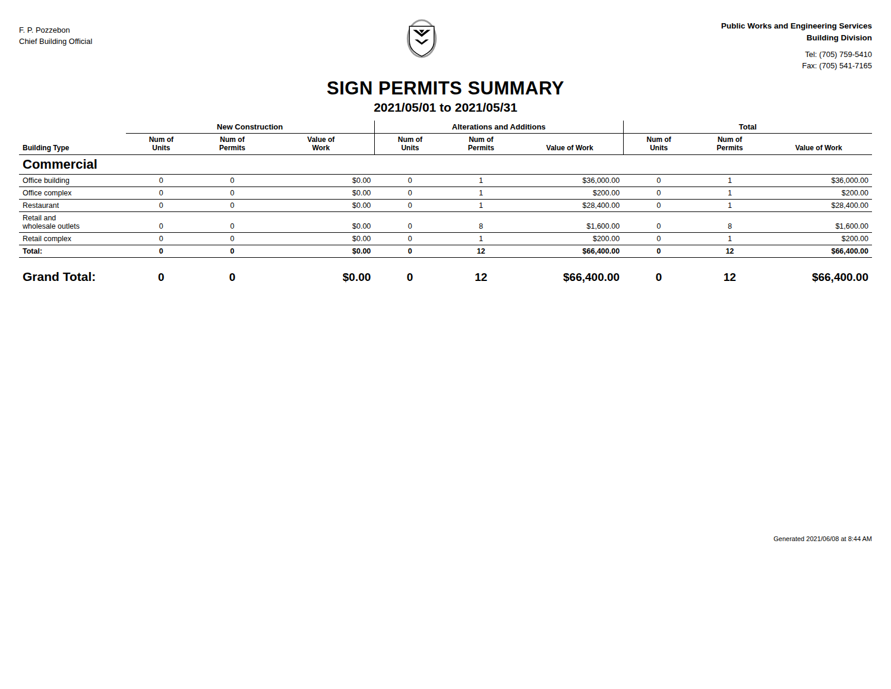F. P. Pozzebon
Chief Building Official
Public Works and Engineering Services
Building Division
Tel: (705) 759-5410
Fax: (705) 541-7165
SIGN PERMITS SUMMARY
2021/05/01 to 2021/05/31
| | New Construction | Alterations and Additions | Total |
| --- | --- | --- | --- |
| Building Type | Num of Units | Num of Permits | Value of Work | Num of Units | Num of Permits | Value of Work | Num of Units | Num of Permits | Value of Work |
| Commercial |
| Office building | 0 | 0 | $0.00 | 0 | 1 | $36,000.00 | 0 | 1 | $36,000.00 |
| Office complex | 0 | 0 | $0.00 | 0 | 1 | $200.00 | 0 | 1 | $200.00 |
| Restaurant | 0 | 0 | $0.00 | 0 | 1 | $28,400.00 | 0 | 1 | $28,400.00 |
| Retail and wholesale outlets | 0 | 0 | $0.00 | 0 | 8 | $1,600.00 | 0 | 8 | $1,600.00 |
| Retail complex | 0 | 0 | $0.00 | 0 | 1 | $200.00 | 0 | 1 | $200.00 |
| Total: | 0 | 0 | $0.00 | 0 | 12 | $66,400.00 | 0 | 12 | $66,400.00 |
| Grand Total: | 0 | 0 | $0.00 | 0 | 12 | $66,400.00 | 0 | 12 | $66,400.00 |
Generated 2021/06/08 at 8:44 AM